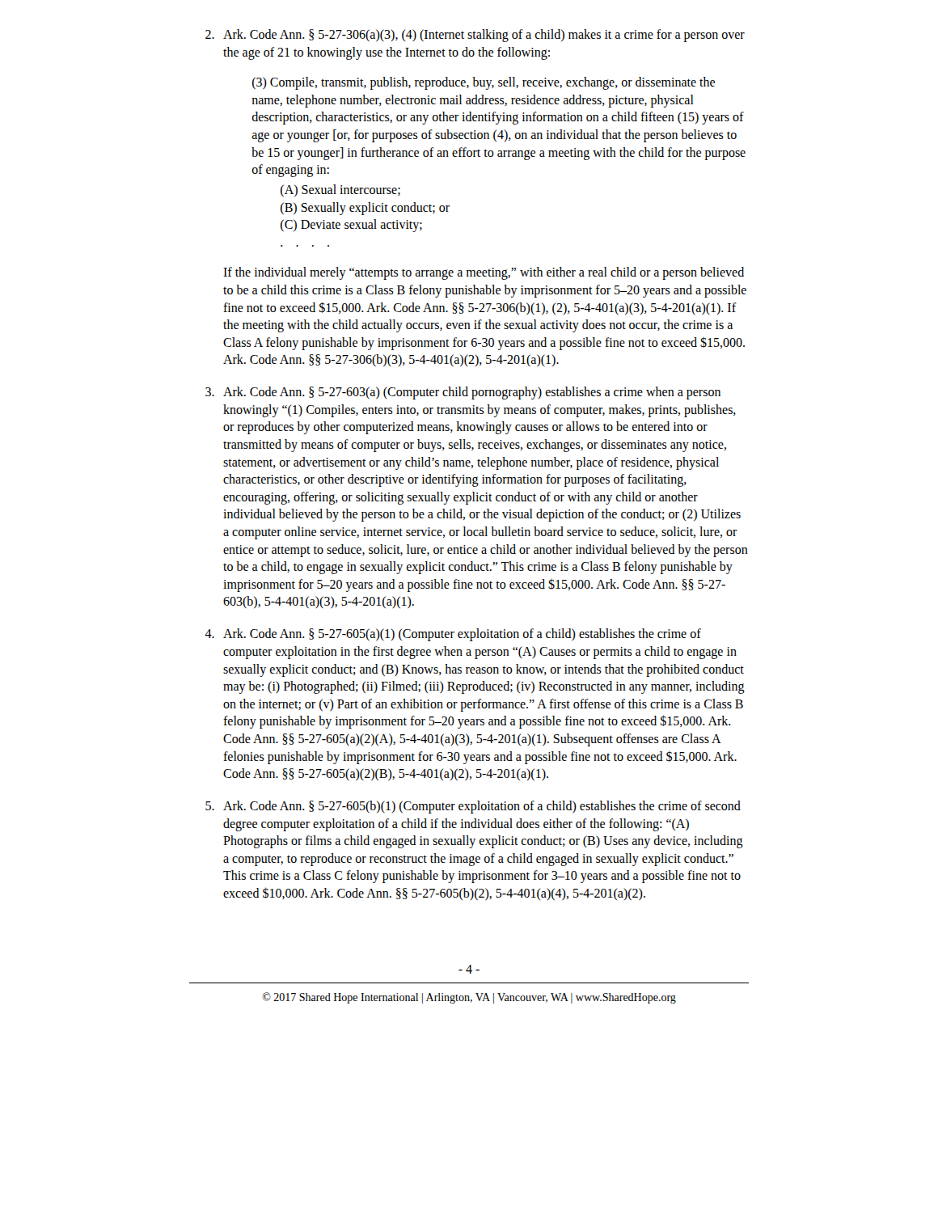Ark. Code Ann. § 5-27-306(a)(3), (4) (Internet stalking of a child) makes it a crime for a person over the age of 21 to knowingly use the Internet to do the following:
(3) Compile, transmit, publish, reproduce, buy, sell, receive, exchange, or disseminate the name, telephone number, electronic mail address, residence address, picture, physical description, characteristics, or any other identifying information on a child fifteen (15) years of age or younger [or, for purposes of subsection (4), on an individual that the person believes to be 15 or younger] in furtherance of an effort to arrange a meeting with the child for the purpose of engaging in:
(A) Sexual intercourse;
(B) Sexually explicit conduct; or
(C) Deviate sexual activity;
. . . .
If the individual merely “attempts to arrange a meeting,” with either a real child or a person believed to be a child this crime is a Class B felony punishable by imprisonment for 5–20 years and a possible fine not to exceed $15,000. Ark. Code Ann. §§ 5-27-306(b)(1), (2), 5-4-401(a)(3), 5-4-201(a)(1). If the meeting with the child actually occurs, even if the sexual activity does not occur, the crime is a Class A felony punishable by imprisonment for 6-30 years and a possible fine not to exceed $15,000. Ark. Code Ann. §§ 5-27-306(b)(3), 5-4-401(a)(2), 5-4-201(a)(1).
Ark. Code Ann. § 5-27-603(a) (Computer child pornography) establishes a crime when a person knowingly “(1) Compiles, enters into, or transmits by means of computer, makes, prints, publishes, or reproduces by other computerized means, knowingly causes or allows to be entered into or transmitted by means of computer or buys, sells, receives, exchanges, or disseminates any notice, statement, or advertisement or any child’s name, telephone number, place of residence, physical characteristics, or other descriptive or identifying information for purposes of facilitating, encouraging, offering, or soliciting sexually explicit conduct of or with any child or another individual believed by the person to be a child, or the visual depiction of the conduct; or (2) Utilizes a computer online service, internet service, or local bulletin board service to seduce, solicit, lure, or entice or attempt to seduce, solicit, lure, or entice a child or another individual believed by the person to be a child, to engage in sexually explicit conduct.” This crime is a Class B felony punishable by imprisonment for 5–20 years and a possible fine not to exceed $15,000. Ark. Code Ann. §§ 5-27-603(b), 5-4-401(a)(3), 5-4-201(a)(1).
Ark. Code Ann. § 5-27-605(a)(1) (Computer exploitation of a child) establishes the crime of computer exploitation in the first degree when a person “(A) Causes or permits a child to engage in sexually explicit conduct; and (B) Knows, has reason to know, or intends that the prohibited conduct may be: (i) Photographed; (ii) Filmed; (iii) Reproduced; (iv) Reconstructed in any manner, including on the internet; or (v) Part of an exhibition or performance.” A first offense of this crime is a Class B felony punishable by imprisonment for 5–20 years and a possible fine not to exceed $15,000. Ark. Code Ann. §§ 5-27-605(a)(2)(A), 5-4-401(a)(3), 5-4-201(a)(1). Subsequent offenses are Class A felonies punishable by imprisonment for 6-30 years and a possible fine not to exceed $15,000. Ark. Code Ann. §§ 5-27-605(a)(2)(B), 5-4-401(a)(2), 5-4-201(a)(1).
Ark. Code Ann. § 5-27-605(b)(1) (Computer exploitation of a child) establishes the crime of second degree computer exploitation of a child if the individual does either of the following: “(A) Photographs or films a child engaged in sexually explicit conduct; or (B) Uses any device, including a computer, to reproduce or reconstruct the image of a child engaged in sexually explicit conduct.” This crime is a Class C felony punishable by imprisonment for 3–10 years and a possible fine not to exceed $10,000. Ark. Code Ann. §§ 5-27-605(b)(2), 5-4-401(a)(4), 5-4-201(a)(2).
- 4 -
© 2017 Shared Hope International | Arlington, VA | Vancouver, WA | www.SharedHope.org